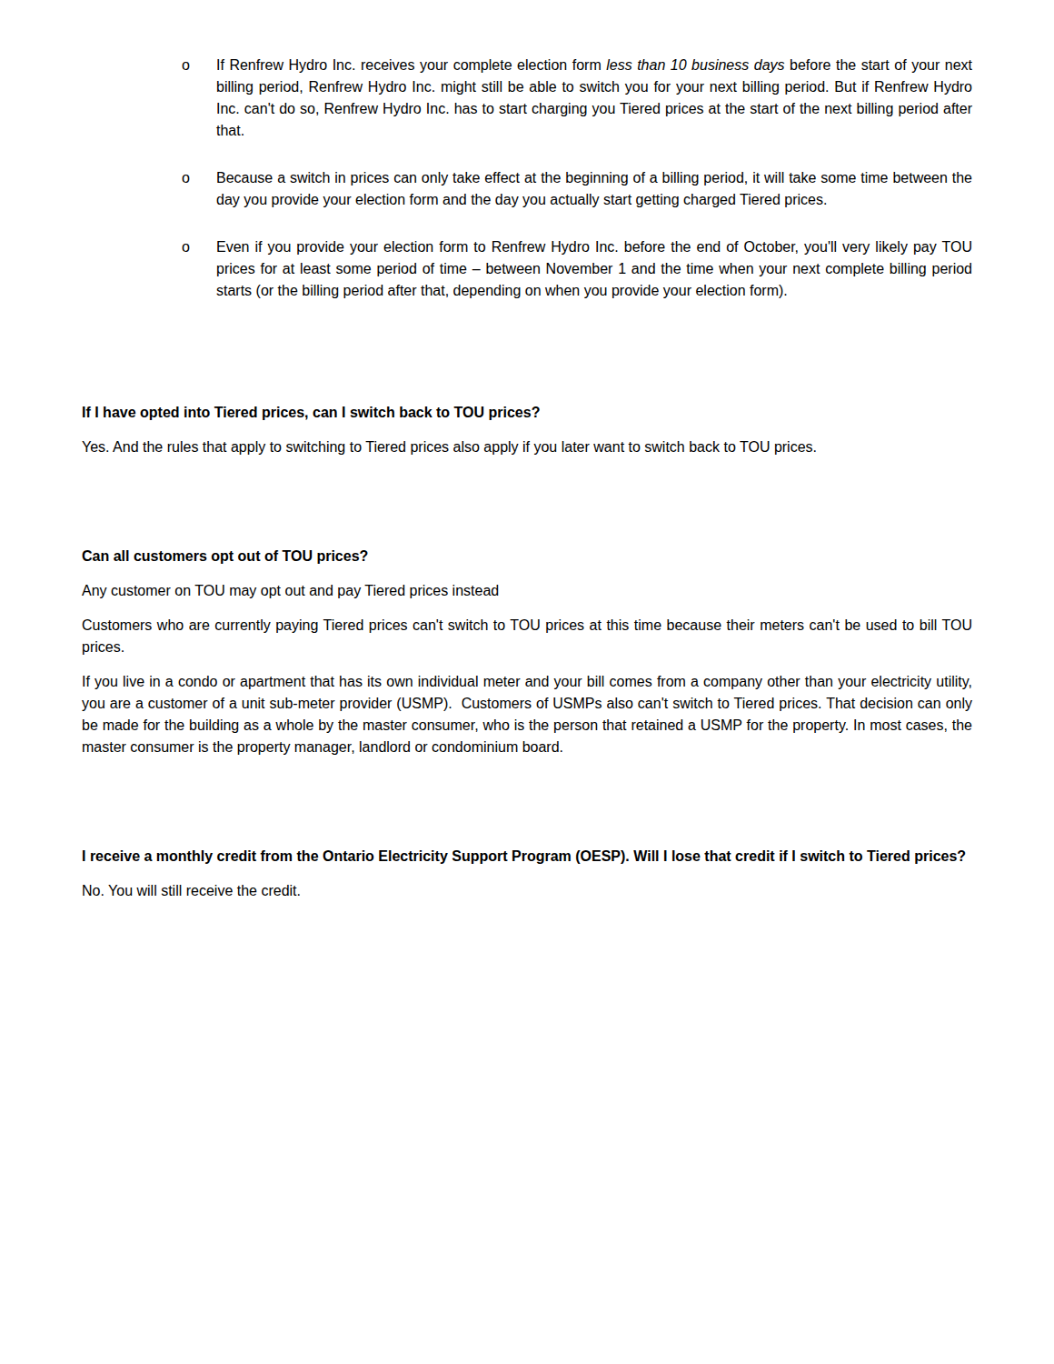If Renfrew Hydro Inc. receives your complete election form less than 10 business days before the start of your next billing period, Renfrew Hydro Inc. might still be able to switch you for your next billing period. But if Renfrew Hydro Inc. can't do so, Renfrew Hydro Inc. has to start charging you Tiered prices at the start of the next billing period after that.
Because a switch in prices can only take effect at the beginning of a billing period, it will take some time between the day you provide your election form and the day you actually start getting charged Tiered prices.
Even if you provide your election form to Renfrew Hydro Inc. before the end of October, you'll very likely pay TOU prices for at least some period of time – between November 1 and the time when your next complete billing period starts (or the billing period after that, depending on when you provide your election form).
If I have opted into Tiered prices, can I switch back to TOU prices?
Yes. And the rules that apply to switching to Tiered prices also apply if you later want to switch back to TOU prices.
Can all customers opt out of TOU prices?
Any customer on TOU may opt out and pay Tiered prices instead
Customers who are currently paying Tiered prices can't switch to TOU prices at this time because their meters can't be used to bill TOU prices.
If you live in a condo or apartment that has its own individual meter and your bill comes from a company other than your electricity utility, you are a customer of a unit sub-meter provider (USMP). Customers of USMPs also can't switch to Tiered prices. That decision can only be made for the building as a whole by the master consumer, who is the person that retained a USMP for the property. In most cases, the master consumer is the property manager, landlord or condominium board.
I receive a monthly credit from the Ontario Electricity Support Program (OESP). Will I lose that credit if I switch to Tiered prices?
No. You will still receive the credit.